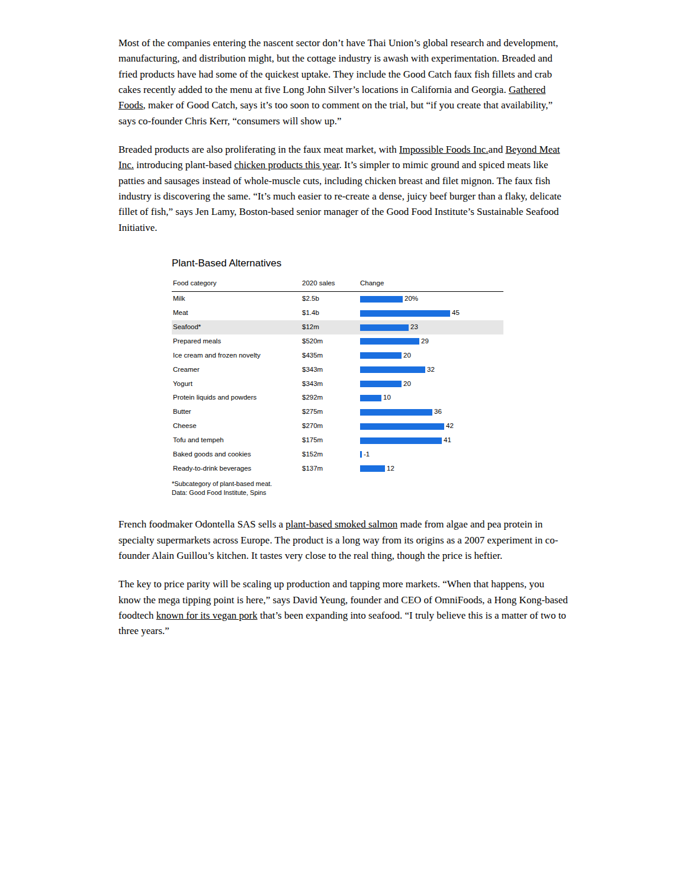Most of the companies entering the nascent sector don’t have Thai Union’s global research and development, manufacturing, and distribution might, but the cottage industry is awash with experimentation. Breaded and fried products have had some of the quickest uptake. They include the Good Catch faux fish fillets and crab cakes recently added to the menu at five Long John Silver’s locations in California and Georgia. Gathered Foods, maker of Good Catch, says it’s too soon to comment on the trial, but “if you create that availability,” says co-founder Chris Kerr, “consumers will show up.”
Breaded products are also proliferating in the faux meat market, with Impossible Foods Inc. and Beyond Meat Inc. introducing plant-based chicken products this year. It’s simpler to mimic ground and spiced meats like patties and sausages instead of whole-muscle cuts, including chicken breast and filet mignon. The faux fish industry is discovering the same. “It’s much easier to re-create a dense, juicy beef burger than a flaky, delicate fillet of fish,” says Jen Lamy, Boston-based senior manager of the Good Food Institute’s Sustainable Seafood Initiative.
Plant-Based Alternatives
| Food category | 2020 sales | Change |
| --- | --- | --- |
| Milk | $2.5b | 20% |
| Meat | $1.4b | 45 |
| Seafood* | $12m | 23 |
| Prepared meals | $520m | 29 |
| Ice cream and frozen novelty | $435m | 20 |
| Creamer | $343m | 32 |
| Yogurt | $343m | 20 |
| Protein liquids and powders | $292m | 10 |
| Butter | $275m | 36 |
| Cheese | $270m | 42 |
| Tofu and tempeh | $175m | 41 |
| Baked goods and cookies | $152m | -1 |
| Ready-to-drink beverages | $137m | 12 |
*Subcategory of plant-based meat.
Data: Good Food Institute, Spins
French foodmaker Odontella SAS sells a plant-based smoked salmon made from algae and pea protein in specialty supermarkets across Europe. The product is a long way from its origins as a 2007 experiment in co-founder Alain Guillou’s kitchen. It tastes very close to the real thing, though the price is heftier.
The key to price parity will be scaling up production and tapping more markets. “When that happens, you know the mega tipping point is here,” says David Yeung, founder and CEO of OmniFoods, a Hong Kong-based foodtech known for its vegan pork that’s been expanding into seafood. “I truly believe this is a matter of two to three years.”